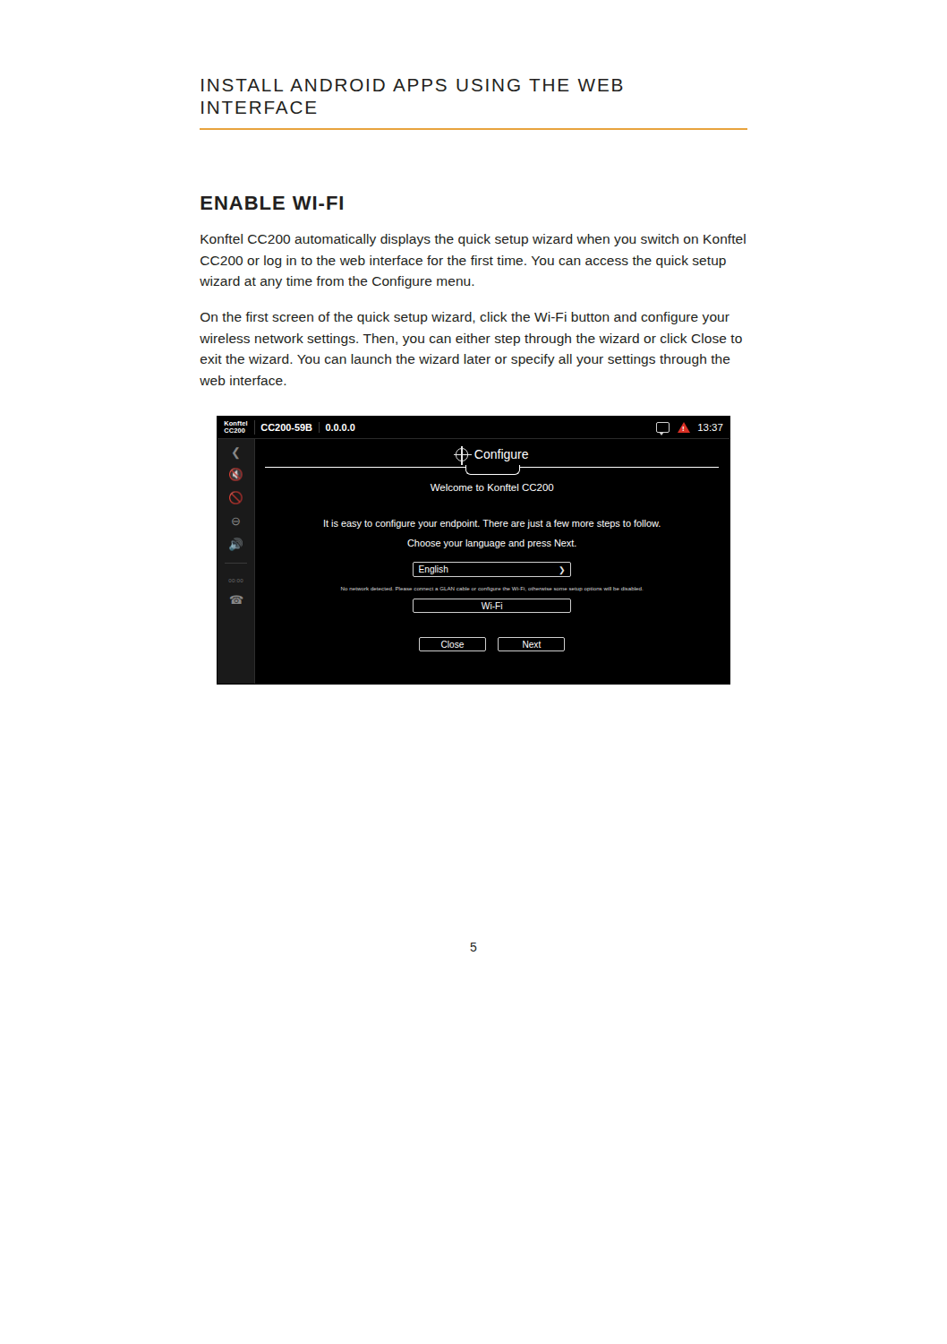Install Android Apps Using the Web Interface
Enable Wi-Fi
Konftel CC200 automatically displays the quick setup wizard when you switch on Konftel CC200 or log in to the web interface for the first time. You can access the quick setup wizard at any time from the Configure menu.
On the first screen of the quick setup wizard, click the Wi-Fi button and configure your wireless network settings. Then, you can either step through the wizard or click Close to exit the wizard. You can launch the wizard later or specify all your settings through the web interface.
Konftel CC200
CC200-59B
0.0.0.0
13:37
❮
🔇
🚫
⊖
🔊
00:00
☎
Configure
Welcome to Konftel CC200
It is easy to configure your endpoint. There are just a few more steps to follow.
Choose your language and press Next.
English ❯
No network detected. Please connect a GLAN cable or configure the Wi-Fi, otherwise some setup options will be disabled.
Wi-Fi
Close
Next
5